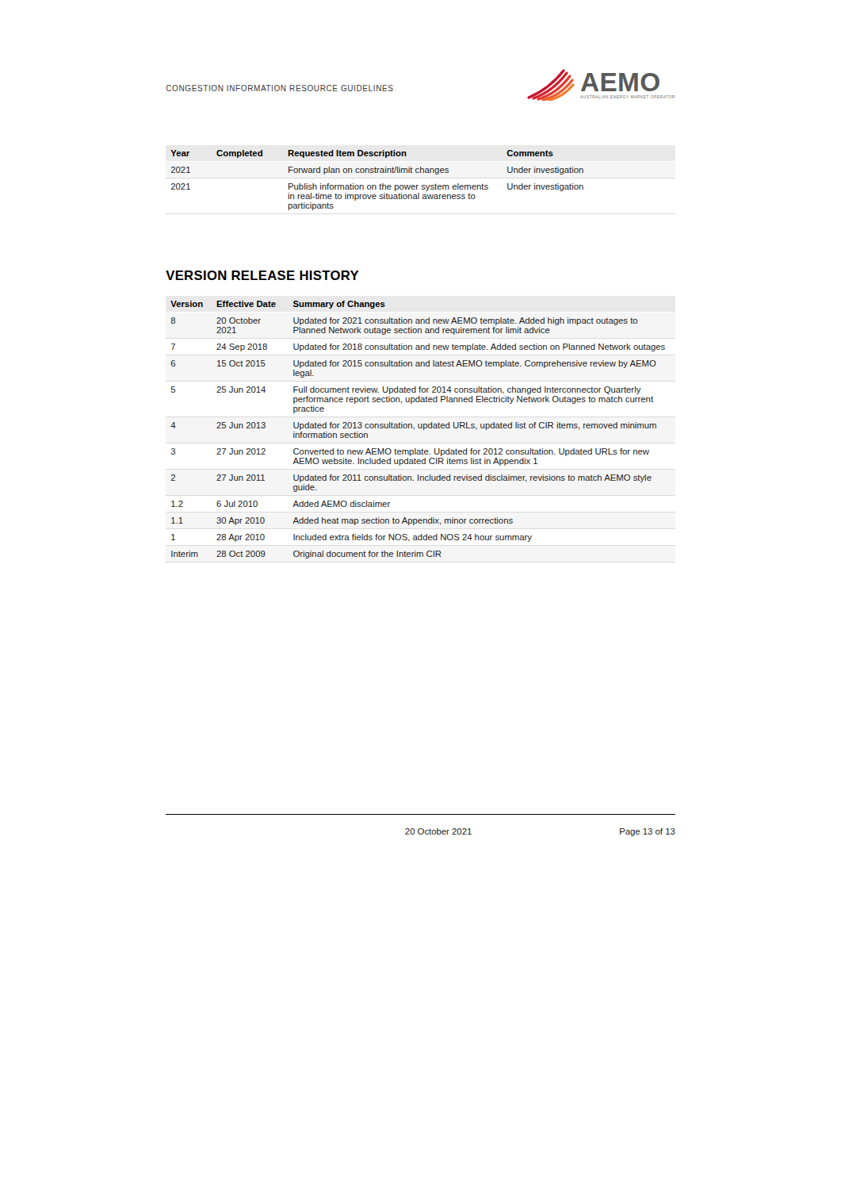CONGESTION INFORMATION RESOURCE GUIDELINES
AEMO
AUSTRALIAN ENERGY MARKET OPERATOR
| Year | Completed | Requested Item Description | Comments |
| --- | --- | --- | --- |
| 2021 | | Forward plan on constraint/limit changes | Under investigation |
| 2021 | | Publish information on the power system elements in real-time to improve situational awareness to participants | Under investigation |
VERSION RELEASE HISTORY
| Version | Effective Date | Summary of Changes |
| --- | --- | --- |
| 8 | 20 October 2021 | Updated for 2021 consultation and new AEMO template. Added high impact outages to Planned Network outage section and requirement for limit advice |
| 7 | 24 Sep 2018 | Updated for 2018 consultation and new template. Added section on Planned Network outages |
| 6 | 15 Oct 2015 | Updated for 2015 consultation and latest AEMO template. Comprehensive review by AEMO legal. |
| 5 | 25 Jun 2014 | Full document review. Updated for 2014 consultation, changed Interconnector Quarterly performance report section, updated Planned Electricity Network Outages to match current practice |
| 4 | 25 Jun 2013 | Updated for 2013 consultation, updated URLs, updated list of CIR items, removed minimum information section |
| 3 | 27 Jun 2012 | Converted to new AEMO template. Updated for 2012 consultation. Updated URLs for new AEMO website. Included updated CIR items list in Appendix 1 |
| 2 | 27 Jun 2011 | Updated for 2011 consultation. Included revised disclaimer, revisions to match AEMO style guide. |
| 1.2 | 6 Jul 2010 | Added AEMO disclaimer |
| 1.1 | 30 Apr 2010 | Added heat map section to Appendix, minor corrections |
| 1 | 28 Apr 2010 | Included extra fields for NOS, added NOS 24 hour summary |
| Interim | 28 Oct 2009 | Original document for the Interim CIR |
20 October 2021
Page 13 of 13